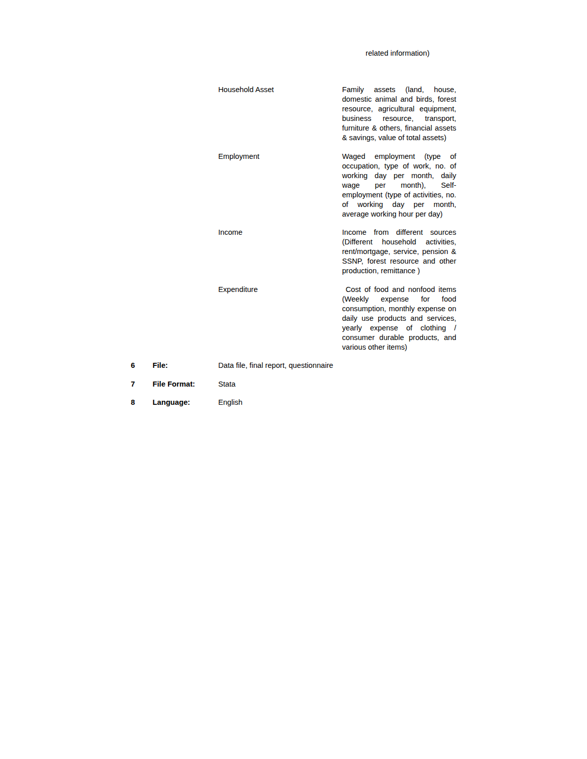related information)
| | | Household Asset | Family assets (land, house, domestic animal and birds, forest resource, agricultural equipment, business resource, transport, furniture & others, financial assets & savings, value of total assets) |
| | | Employment | Waged employment (type of occupation, type of work, no. of working day per month, daily wage per month), Self-employment (type of activities, no. of working day per month, average working hour per day) |
| | | Income | Income from different sources (Different household activities, rent/mortgage, service, pension & SSNP, forest resource and other production, remittance ) |
| | | Expenditure | Cost of food and nonfood items (Weekly expense for food consumption, monthly expense on daily use products and services, yearly expense of clothing / consumer durable products, and various other items) |
| 6 | File: | Data file, final report, questionnaire |
| 7 | File Format: | Stata |
| 8 | Language: | English |